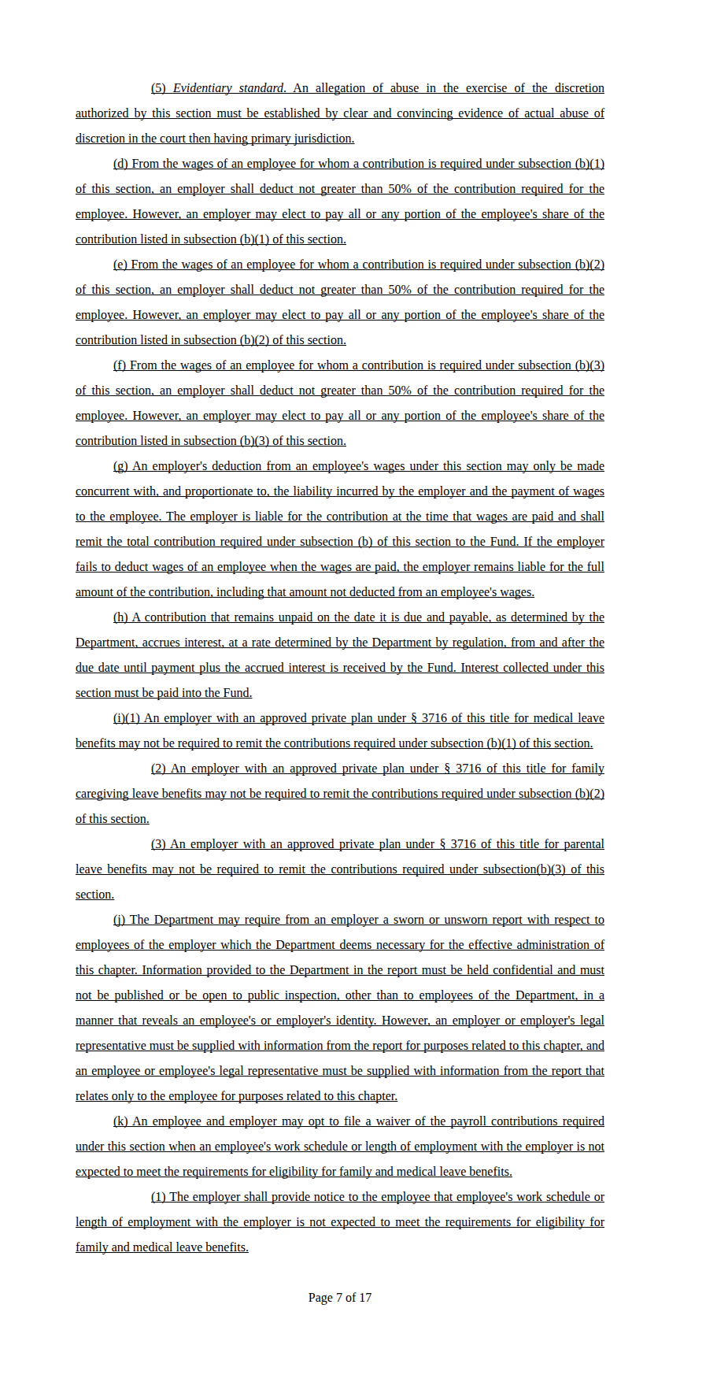(5) Evidentiary standard. An allegation of abuse in the exercise of the discretion authorized by this section must be established by clear and convincing evidence of actual abuse of discretion in the court then having primary jurisdiction.
(d) From the wages of an employee for whom a contribution is required under subsection (b)(1) of this section, an employer shall deduct not greater than 50% of the contribution required for the employee. However, an employer may elect to pay all or any portion of the employee's share of the contribution listed in subsection (b)(1) of this section.
(e) From the wages of an employee for whom a contribution is required under subsection (b)(2) of this section, an employer shall deduct not greater than 50% of the contribution required for the employee. However, an employer may elect to pay all or any portion of the employee's share of the contribution listed in subsection (b)(2) of this section.
(f) From the wages of an employee for whom a contribution is required under subsection (b)(3) of this section, an employer shall deduct not greater than 50% of the contribution required for the employee. However, an employer may elect to pay all or any portion of the employee's share of the contribution listed in subsection (b)(3) of this section.
(g) An employer's deduction from an employee's wages under this section may only be made concurrent with, and proportionate to, the liability incurred by the employer and the payment of wages to the employee. The employer is liable for the contribution at the time that wages are paid and shall remit the total contribution required under subsection (b) of this section to the Fund. If the employer fails to deduct wages of an employee when the wages are paid, the employer remains liable for the full amount of the contribution, including that amount not deducted from an employee's wages.
(h) A contribution that remains unpaid on the date it is due and payable, as determined by the Department, accrues interest, at a rate determined by the Department by regulation, from and after the due date until payment plus the accrued interest is received by the Fund. Interest collected under this section must be paid into the Fund.
(i)(1) An employer with an approved private plan under § 3716 of this title for medical leave benefits may not be required to remit the contributions required under subsection (b)(1) of this section.
(2) An employer with an approved private plan under § 3716 of this title for family caregiving leave benefits may not be required to remit the contributions required under subsection (b)(2) of this section.
(3) An employer with an approved private plan under § 3716 of this title for parental leave benefits may not be required to remit the contributions required under subsection(b)(3) of this section.
(j) The Department may require from an employer a sworn or unsworn report with respect to employees of the employer which the Department deems necessary for the effective administration of this chapter. Information provided to the Department in the report must be held confidential and must not be published or be open to public inspection, other than to employees of the Department, in a manner that reveals an employee's or employer's identity. However, an employer or employer's legal representative must be supplied with information from the report for purposes related to this chapter, and an employee or employee's legal representative must be supplied with information from the report that relates only to the employee for purposes related to this chapter.
(k) An employee and employer may opt to file a waiver of the payroll contributions required under this section when an employee's work schedule or length of employment with the employer is not expected to meet the requirements for eligibility for family and medical leave benefits.
(1) The employer shall provide notice to the employee that employee's work schedule or length of employment with the employer is not expected to meet the requirements for eligibility for family and medical leave benefits.
Page 7 of 17